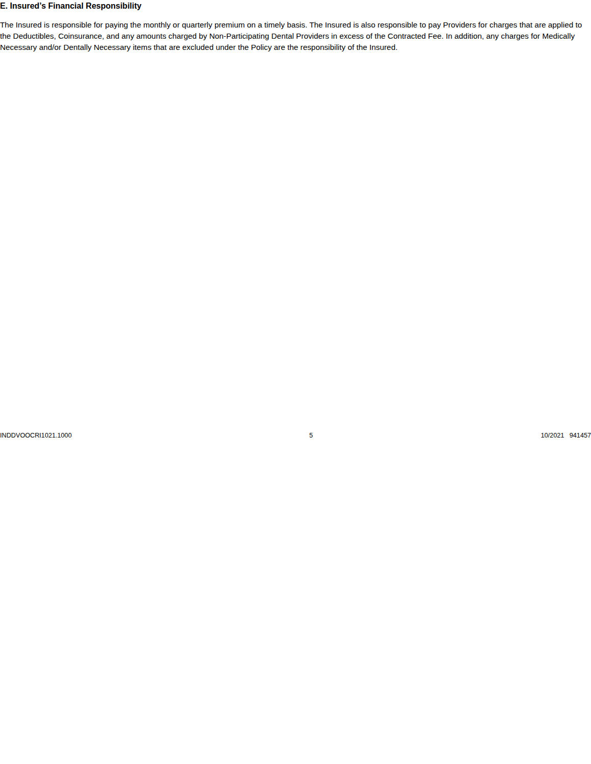E. Insured’s Financial Responsibility
The Insured is responsible for paying the monthly or quarterly premium on a timely basis. The Insured is also responsible to pay Providers for charges that are applied to the Deductibles, Coinsurance, and any amounts charged by Non-Participating Dental Providers in excess of the Contracted Fee. In addition, any charges for Medically Necessary and/or Dentally Necessary items that are excluded under the Policy are the responsibility of the Insured.
INDDVOOCRI1021.1000 5 10/2021 941457